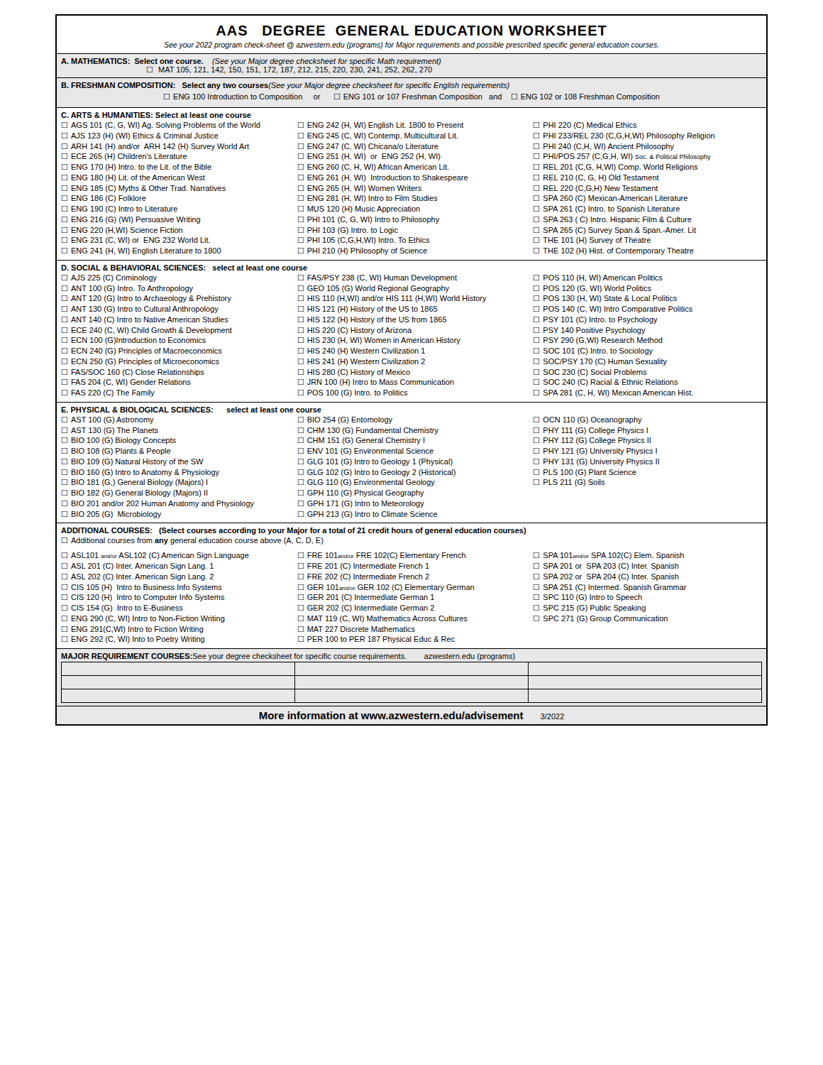AAS DEGREE GENERAL EDUCATION WORKSHEET
See your 2022 program check-sheet @ azwestern.edu (programs) for Major requirements and possible prescribed specific general education courses.
A. MATHEMATICS: Select one course. (See your Major degree checksheet for specific Math requirement)
☐ MAT 105, 121, 142, 150, 151, 172, 187, 212, 215, 220, 230, 241, 252, 262, 270
B. FRESHMAN COMPOSITION: Select any two courses(See your Major degree checksheet for specific English requirements)
ENG 100 Introduction to Composition or ENG 101 or 107 Freshman Composition and ENG 102 or 108 Freshman Composition
C. ARTS & HUMANITIES: Select at least one course
AGS 101 (C, G, WI) Ag. Solving Problems of the World
AJS 123 (H) (WI) Ethics & Criminal Justice
ARH 141 (H) and/or ARH 142 (H) Survey World Art
ECE 265 (H) Children's Literature
ENG 170 (H) Intro. to the Lit. of the Bible
ENG 180 (H) Lit. of the American West
ENG 185 (C) Myths & Other Trad. Narratives
ENG 186 (C) Folklore
ENG 190 (C) Intro to Literature
ENG 216 (G) (WI) Persuasive Writing
ENG 220 (H,WI) Science Fiction
ENG 231 (C, WI) or ENG 232 World Lit.
ENG 241 (H, WI) English Literature to 1800
ENG 242 (H, WI) English Lit. 1800 to Present
ENG 245 (C, WI) Contemp. Multicultural Lit.
ENG 247 (C, WI) Chicana/o Literature
ENG 251 (H, WI) or ENG 252 (H, WI)
ENG 260 (C, H, WI) African American Lit.
ENG 261 (H, WI) Introduction to Shakespeare
ENG 265 (H, WI) Women Writers
ENG 281 (H, WI) Intro to Film Studies
MUS 120 (H) Music Appreciation
PHI 101 (C, G, WI) Intro to Philosophy
PHI 103 (G) Intro. to Logic
PHI 105 (C,G,H,WI) Intro. To Ethics
PHI 210 (H) Philosophy of Science
PHI 220 (C) Medical Ethics
PHI 233/REL 230 (C,G,H,WI) Philosophy Religion
PHI 240 (C,H, WI) Ancient Philosophy
PHI/POS 257 (C,G,H, WI) Soc. & Political Philosophy
REL 201 (C,G, H,WI) Comp. World Religions
REL 210 (C, G, H) Old Testament
REL 220 (C,G,H) New Testament
SPA 260 (C) Mexican-American Literature
SPA 261 (C) Intro. to Spanish Literature
SPA 263 ( C) Intro. Hispanic Film & Culture
SPA 265 (C) Survey Span.& Span.-Amer. Lit
THE 101 (H) Survey of Theatre
THE 102 (H) Hist. of Contemporary Theatre
D. SOCIAL & BEHAVIORAL SCIENCES: select at least one course
AJS 225 (C) Criminology
ANT 100 (G) Intro. To Anthropology
ANT 120 (G) Intro to Archaeology & Prehistory
ANT 130 (G) Intro to Cultural Anthropology
ANT 140 (C) Intro to Native American Studies
ECE 240 (C, WI) Child Growth & Development
ECN 100 (G)Introduction to Economics
ECN 240 (G) Principles of Macroeconomics
ECN 250 (G) Principles of Microeconomics
FAS/SOC 160 (C) Close Relationships
FAS 204 (C, WI) Gender Relations
FAS 220 (C) The Family
FAS/PSY 238 (C, WI) Human Development
GEO 105 (G) World Regional Geography
HIS 110 (H,WI) and/or HIS 111 (H,WI) World History
HIS 121 (H) History of the US to 1865
HIS 122 (H) History of the US from 1865
HIS 220 (C) History of Arizona
HIS 230 (H, WI) Women in American History
HIS 240 (H) Western Civilization 1
HIS 241 (H) Western Civilization 2
HIS 280 (C) History of Mexico
JRN 100 (H) Intro to Mass Communication
POS 100 (G) Intro. to Politics
POS 110 (H, WI) American Politics
POS 120 (G, WI) World Politics
POS 130 (H, WI) State & Local Politics
POS 140 (C, WI) Intro Comparative Politics
PSY 101 (C) Intro. to Psychology
PSY 140 Positive Psychology
PSY 290 (G,WI) Research Method
SOC 101 (C) Intro. to Sociology
SOC/PSY 170 (C) Human Sexuality
SOC 230 (C) Social Problems
SOC 240 (C) Racial & Ethnic Relations
SPA 281 (C, H, WI) Mexican American Hist.
E. PHYSICAL & BIOLOGICAL SCIENCES: select at least one course
AST 100 (G) Astronomy
AST 130 (G) The Planets
BIO 100 (G) Biology Concepts
BIO 108 (G) Plants & People
BIO 109 (G) Natural History of the SW
BIO 160 (G) Intro to Anatomy & Physiology
BIO 181 (G,) General Biology (Majors) I
BIO 182 (G) General Biology (Majors) II
BIO 201 and/or 202 Human Anatomy and Physiology
BIO 205 (G) Microbiology
BIO 254 (G) Entomology
CHM 130 (G) Fundamental Chemistry
CHM 151 (G) General Chemistry I
ENV 101 (G) Environmental Science
GLG 101 (G) Intro to Geology 1 (Physical)
GLG 102 (G) Intro to Geology 2 (Historical)
GLG 110 (G) Environmental Geology
GPH 110 (G) Physical Geography
GPH 171 (G) Intro to Meteorology
GPH 213 (G) Intro to Climate Science
OCN 110 (G) Oceanography
PHY 111 (G) College Physics I
PHY 112 (G) College Physics II
PHY 121 (G) University Physics I
PHY 131 (G) University Physics II
PLS 100 (G) Plant Science
PLS 211 (G) Soils
ADDITIONAL COURSES: (Select courses according to your Major for a total of 21 credit hours of general education courses)
Additional courses from any general education course above (A, C, D, E)
ASL101 and/or ASL102 (C) American Sign Language
ASL 201 (C) Inter. American Sign Lang. 1
ASL 202 (C) Inter. American Sign Lang. 2
CIS 105 (H) Intro to Business Info Systems
CIS 120 (H) Intro to Computer Info Systems
CIS 154 (G) Intro to E-Business
ENG 290 (C, WI) Intro to Non-Fiction Writing
ENG 291(C,WI) Intro to Fiction Writing
ENG 292 (C, WI) Into to Poetry Writing
FRE 101and/or FRE 102(C) Elementary French
FRE 201 (C) Intermediate French 1
FRE 202 (C) Intermediate French 2
GER 101and/or GER 102 (C) Elementary German
GER 201 (C) Intermediate German 1
GER 202 (C) Intermediate German 2
MAT 119 (C, WI) Mathematics Across Cultures
MAT 227 Discrete Mathematics
PER 100 to PER 187 Physical Educ & Rec
SPA 101and/or SPA 102(C) Elem. Spanish
SPA 201 or SPA 203 (C) Inter. Spanish
SPA 202 or SPA 204 (C) Inter. Spanish
SPA 251 (C) Intermed. Spanish Grammar
SPC 110 (G) Intro to Speech
SPC 215 (G) Public Speaking
SPC 271 (G) Group Communication
MAJOR REQUIREMENT COURSES:See your degree checksheet for specific course requirements. azwestern.edu (programs)
More information at www.azwestern.edu/advisement 3/2022